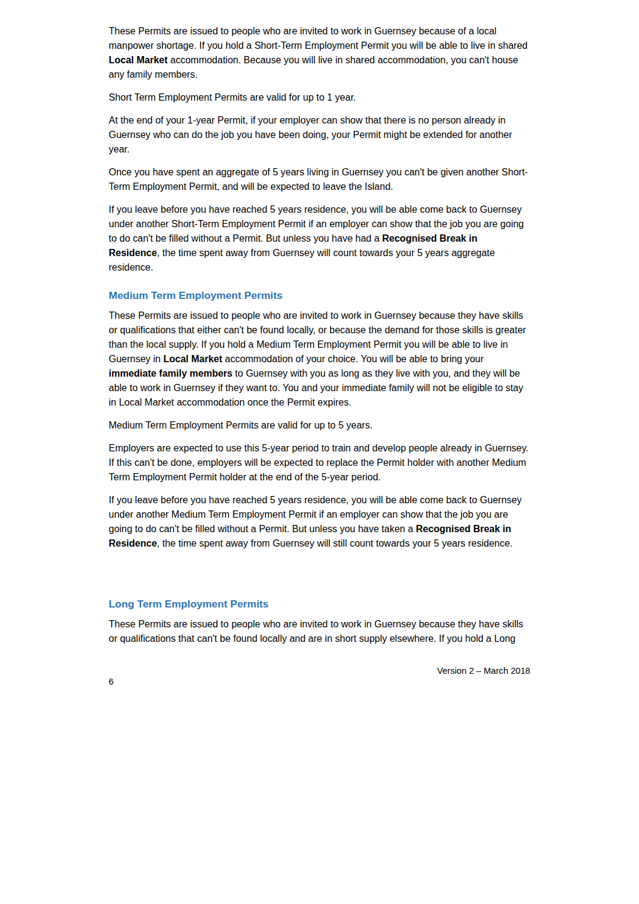These Permits are issued to people who are invited to work in Guernsey because of a local manpower shortage. If you hold a Short-Term Employment Permit you will be able to live in shared Local Market accommodation. Because you will live in shared accommodation, you can't house any family members.
Short Term Employment Permits are valid for up to 1 year.
At the end of your 1-year Permit, if your employer can show that there is no person already in Guernsey who can do the job you have been doing, your Permit might be extended for another year.
Once you have spent an aggregate of 5 years living in Guernsey you can't be given another Short-Term Employment Permit, and will be expected to leave the Island.
If you leave before you have reached 5 years residence, you will be able come back to Guernsey under another Short-Term Employment Permit if an employer can show that the job you are going to do can't be filled without a Permit. But unless you have had a Recognised Break in Residence, the time spent away from Guernsey will count towards your 5 years aggregate residence.
Medium Term Employment Permits
These Permits are issued to people who are invited to work in Guernsey because they have skills or qualifications that either can't be found locally, or because the demand for those skills is greater than the local supply. If you hold a Medium Term Employment Permit you will be able to live in Guernsey in Local Market accommodation of your choice. You will be able to bring your immediate family members to Guernsey with you as long as they live with you, and they will be able to work in Guernsey if they want to. You and your immediate family will not be eligible to stay in Local Market accommodation once the Permit expires.
Medium Term Employment Permits are valid for up to 5 years.
Employers are expected to use this 5-year period to train and develop people already in Guernsey. If this can't be done, employers will be expected to replace the Permit holder with another Medium Term Employment Permit holder at the end of the 5-year period.
If you leave before you have reached 5 years residence, you will be able come back to Guernsey under another Medium Term Employment Permit if an employer can show that the job you are going to do can't be filled without a Permit. But unless you have taken a Recognised Break in Residence, the time spent away from Guernsey will still count towards your 5 years residence.
Long Term Employment Permits
These Permits are issued to people who are invited to work in Guernsey because they have skills or qualifications that can't be found locally and are in short supply elsewhere. If you hold a Long
6
Version 2 – March 2018